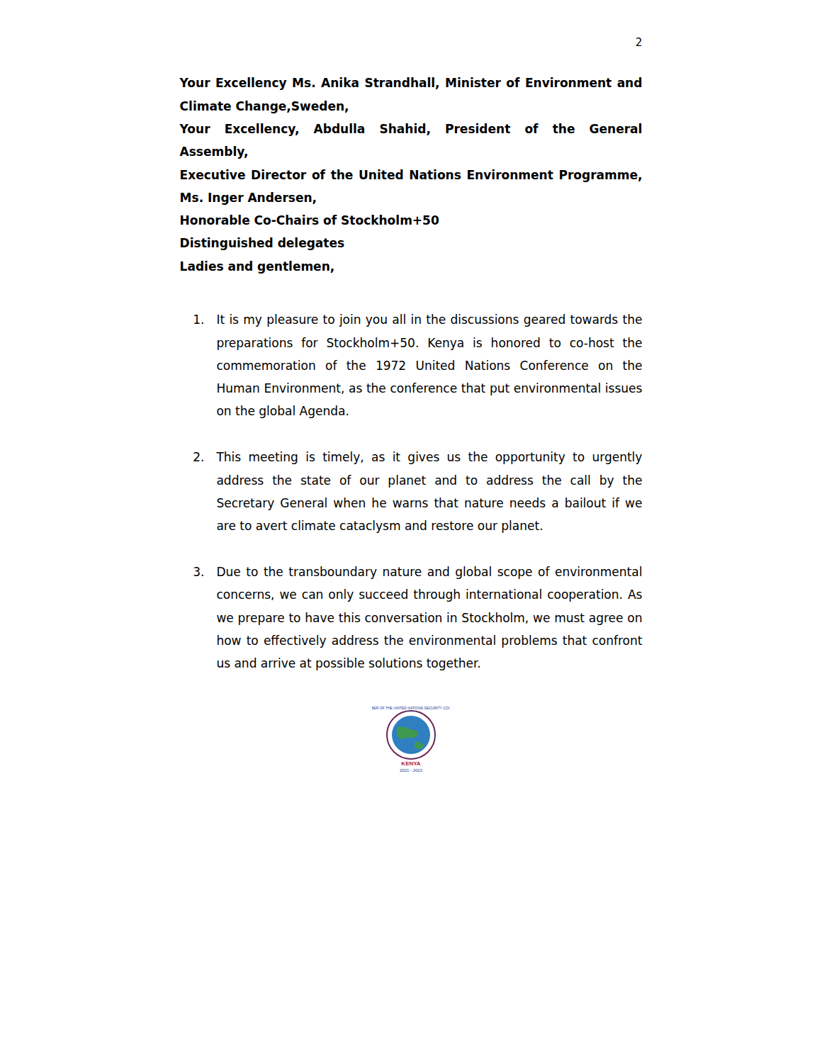2
Your Excellency Ms. Anika Strandhall, Minister of Environment and Climate Change,Sweden,
Your Excellency, Abdulla Shahid, President of the General Assembly,
Executive Director of the United Nations Environment Programme, Ms. Inger Andersen,
Honorable Co-Chairs of Stockholm+50
Distinguished delegates
Ladies and gentlemen,
It is my pleasure to join you all in the discussions geared towards the preparations for Stockholm+50. Kenya is honored to co-host the commemoration of the 1972 United Nations Conference on the Human Environment, as the conference that put environmental issues on the global Agenda.
This meeting is timely, as it gives us the opportunity to urgently address the state of our planet and to address the call by the Secretary General when he warns that nature needs a bailout if we are to avert climate cataclysm and restore our planet.
Due to the transboundary nature and global scope of environmental concerns, we can only succeed through international cooperation. As we prepare to have this conversation in Stockholm, we must agree on how to effectively address the environmental problems that confront us and arrive at possible solutions together.
MEMBER OF THE UNITED NATIONS SECURITY COUNCIL KENYA 2021 - 2022